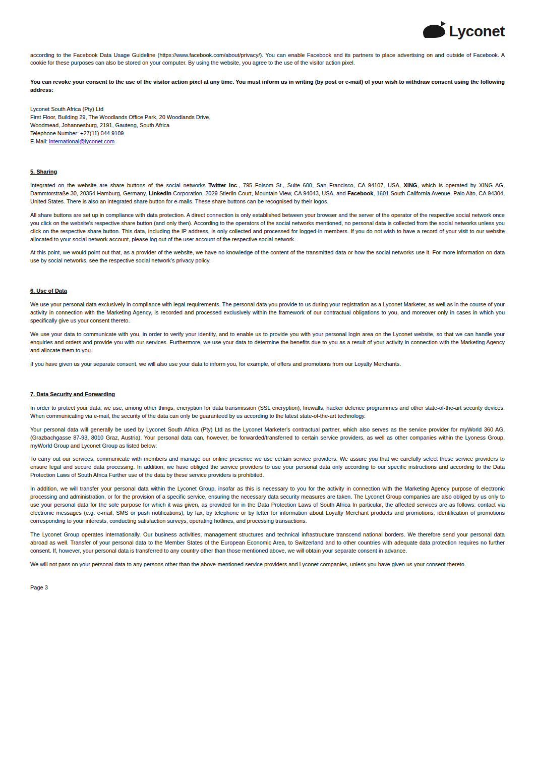Lyconet
according to the Facebook Data Usage Guideline (https://www.facebook.com/about/privacy/). You can enable Facebook and its partners to place advertising on and outside of Facebook. A cookie for these purposes can also be stored on your computer. By using the website, you agree to the use of the visitor action pixel.
You can revoke your consent to the use of the visitor action pixel at any time. You must inform us in writing (by post or e-mail) of your wish to withdraw consent using the following address:
Lyconet South Africa (Pty) Ltd
First Floor, Building 29, The Woodlands Office Park, 20 Woodlands Drive,
Woodmead, Johannesburg, 2191, Gauteng, South Africa
Telephone Number: +27(11) 044 9109
E-Mail: international@lyconet.com
5. Sharing
Integrated on the website are share buttons of the social networks Twitter Inc., 795 Folsom St., Suite 600, San Francisco, CA 94107, USA, XING, which is operated by XING AG, Dammtorstraße 30, 20354 Hamburg, Germany, LinkedIn Corporation, 2029 Stierlin Court, Mountain View, CA 94043, USA, and Facebook, 1601 South California Avenue, Palo Alto, CA 94304, United States. There is also an integrated share button for e-mails. These share buttons can be recognised by their logos.
All share buttons are set up in compliance with data protection. A direct connection is only established between your browser and the server of the operator of the respective social network once you click on the website's respective share button (and only then). According to the operators of the social networks mentioned, no personal data is collected from the social networks unless you click on the respective share button. This data, including the IP address, is only collected and processed for logged-in members. If you do not wish to have a record of your visit to our website allocated to your social network account, please log out of the user account of the respective social network.
At this point, we would point out that, as a provider of the website, we have no knowledge of the content of the transmitted data or how the social networks use it. For more information on data use by social networks, see the respective social network's privacy policy.
6. Use of Data
We use your personal data exclusively in compliance with legal requirements. The personal data you provide to us during your registration as a Lyconet Marketer, as well as in the course of your activity in connection with the Marketing Agency, is recorded and processed exclusively within the framework of our contractual obligations to you, and moreover only in cases in which you specifically give us your consent thereto.
We use your data to communicate with you, in order to verify your identity, and to enable us to provide you with your personal login area on the Lyconet website, so that we can handle your enquiries and orders and provide you with our services. Furthermore, we use your data to determine the benefits due to you as a result of your activity in connection with the Marketing Agency and allocate them to you.
If you have given us your separate consent, we will also use your data to inform you, for example, of offers and promotions from our Loyalty Merchants.
7. Data Security and Forwarding
In order to protect your data, we use, among other things, encryption for data transmission (SSL encryption), firewalls, hacker defence programmes and other state-of-the-art security devices. When communicating via e-mail, the security of the data can only be guaranteed by us according to the latest state-of-the-art technology.
Your personal data will generally be used by Lyconet South Africa (Pty) Ltd as the Lyconet Marketer's contractual partner, which also serves as the service provider for myWorld 360 AG, (Grazbachgasse 87-93, 8010 Graz, Austria). Your personal data can, however, be forwarded/transferred to certain service providers, as well as other companies within the Lyoness Group, myWorld Group and Lyconet Group as listed below:
To carry out our services, communicate with members and manage our online presence we use certain service providers. We assure you that we carefully select these service providers to ensure legal and secure data processing. In addition, we have obliged the service providers to use your personal data only according to our specific instructions and according to the Data Protection Laws of South Africa Further use of the data by these service providers is prohibited.
In addition, we will transfer your personal data within the Lyconet Group, insofar as this is necessary to you for the activity in connection with the Marketing Agency purpose of electronic processing and administration, or for the provision of a specific service, ensuring the necessary data security measures are taken. The Lyconet Group companies are also obliged by us only to use your personal data for the sole purpose for which it was given, as provided for in the Data Protection Laws of South Africa In particular, the affected services are as follows: contact via electronic messages (e.g. e-mail, SMS or push notifications), by fax, by telephone or by letter for information about Loyalty Merchant products and promotions, identification of promotions corresponding to your interests, conducting satisfaction surveys, operating hotlines, and processing transactions.
The Lyconet Group operates internationally. Our business activities, management structures and technical infrastructure transcend national borders. We therefore send your personal data abroad as well. Transfer of your personal data to the Member States of the European Economic Area, to Switzerland and to other countries with adequate data protection requires no further consent. If, however, your personal data is transferred to any country other than those mentioned above, we will obtain your separate consent in advance.
We will not pass on your personal data to any persons other than the above-mentioned service providers and Lyconet companies, unless you have given us your consent thereto.
Page 3